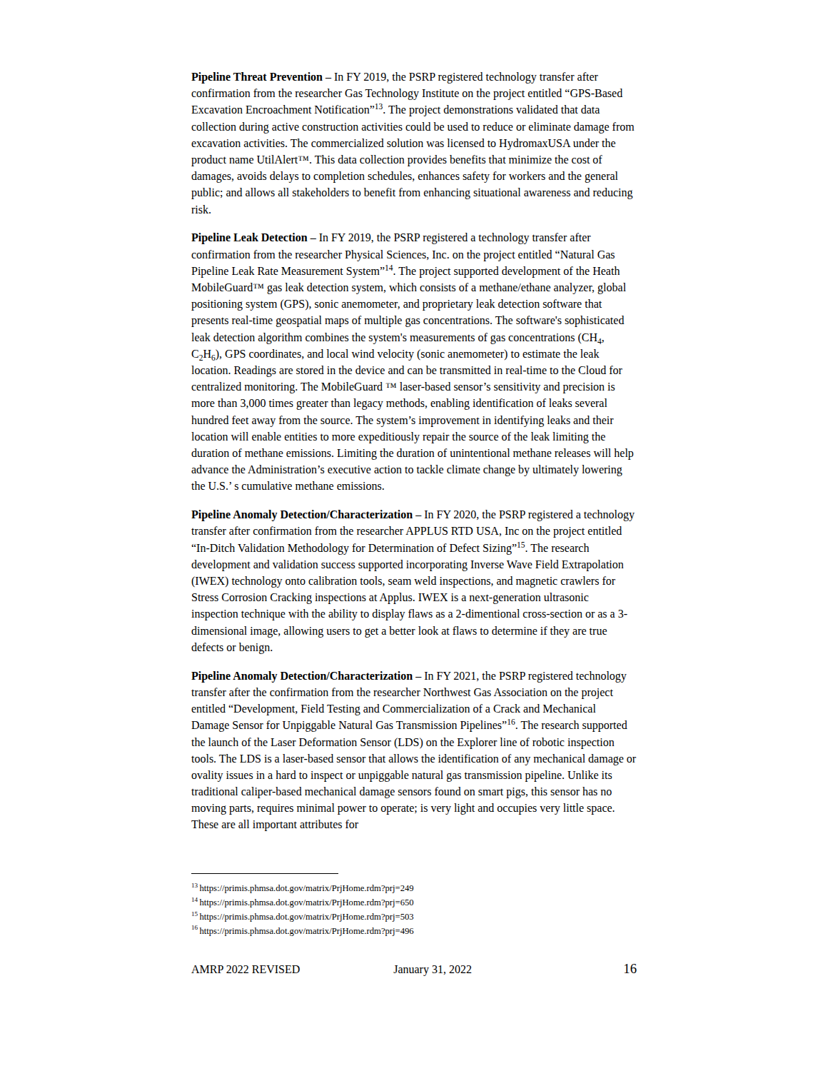Pipeline Threat Prevention – In FY 2019, the PSRP registered technology transfer after confirmation from the researcher Gas Technology Institute on the project entitled “GPS-Based Excavation Encroachment Notification”13. The project demonstrations validated that data collection during active construction activities could be used to reduce or eliminate damage from excavation activities. The commercialized solution was licensed to HydromaxUSA under the product name UtilAlert™. This data collection provides benefits that minimize the cost of damages, avoids delays to completion schedules, enhances safety for workers and the general public; and allows all stakeholders to benefit from enhancing situational awareness and reducing risk.
Pipeline Leak Detection – In FY 2019, the PSRP registered a technology transfer after confirmation from the researcher Physical Sciences, Inc. on the project entitled “Natural Gas Pipeline Leak Rate Measurement System”14. The project supported development of the Heath MobileGuard™ gas leak detection system, which consists of a methane/ethane analyzer, global positioning system (GPS), sonic anemometer, and proprietary leak detection software that presents real-time geospatial maps of multiple gas concentrations. The software's sophisticated leak detection algorithm combines the system's measurements of gas concentrations (CH4, C2H6), GPS coordinates, and local wind velocity (sonic anemometer) to estimate the leak location. Readings are stored in the device and can be transmitted in real-time to the Cloud for centralized monitoring. The MobileGuard ™ laser-based sensor’s sensitivity and precision is more than 3,000 times greater than legacy methods, enabling identification of leaks several hundred feet away from the source. The system’s improvement in identifying leaks and their location will enable entities to more expeditiously repair the source of the leak limiting the duration of methane emissions. Limiting the duration of unintentional methane releases will help advance the Administration’s executive action to tackle climate change by ultimately lowering the U.S.’ s cumulative methane emissions.
Pipeline Anomaly Detection/Characterization – In FY 2020, the PSRP registered a technology transfer after confirmation from the researcher APPLUS RTD USA, Inc on the project entitled “In-Ditch Validation Methodology for Determination of Defect Sizing”15. The research development and validation success supported incorporating Inverse Wave Field Extrapolation (IWEX) technology onto calibration tools, seam weld inspections, and magnetic crawlers for Stress Corrosion Cracking inspections at Applus. IWEX is a next-generation ultrasonic inspection technique with the ability to display flaws as a 2-dimentional cross-section or as a 3-dimensional image, allowing users to get a better look at flaws to determine if they are true defects or benign.
Pipeline Anomaly Detection/Characterization – In FY 2021, the PSRP registered technology transfer after the confirmation from the researcher Northwest Gas Association on the project entitled “Development, Field Testing and Commercialization of a Crack and Mechanical Damage Sensor for Unpiggable Natural Gas Transmission Pipelines”16. The research supported the launch of the Laser Deformation Sensor (LDS) on the Explorer line of robotic inspection tools. The LDS is a laser-based sensor that allows the identification of any mechanical damage or ovality issues in a hard to inspect or unpiggable natural gas transmission pipeline. Unlike its traditional caliper-based mechanical damage sensors found on smart pigs, this sensor has no moving parts, requires minimal power to operate; is very light and occupies very little space. These are all important attributes for
13https://primis.phmsa.dot.gov/matrix/PrjHome.rdm?prj=249
14https://primis.phmsa.dot.gov/matrix/PrjHome.rdm?prj=650
15https://primis.phmsa.dot.gov/matrix/PrjHome.rdm?prj=503
16https://primis.phmsa.dot.gov/matrix/PrjHome.rdm?prj=496
AMRP 2022 REVISED
January 31, 2022
16